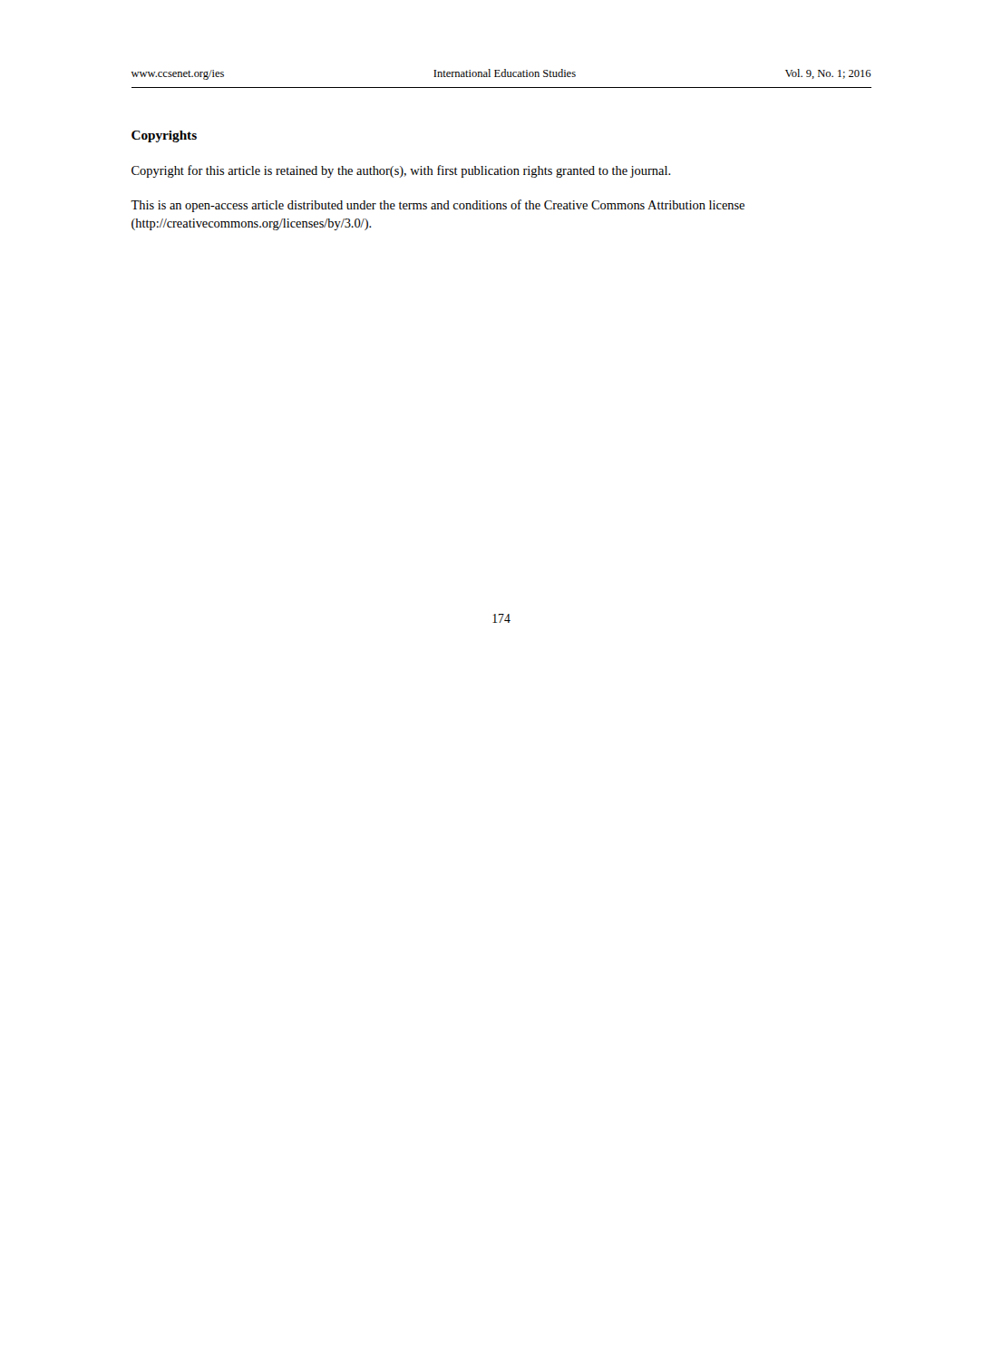www.ccsenet.org/ies International Education Studies Vol. 9, No. 1; 2016
Copyrights
Copyright for this article is retained by the author(s), with first publication rights granted to the journal.
This is an open-access article distributed under the terms and conditions of the Creative Commons Attribution license (http://creativecommons.org/licenses/by/3.0/).
174